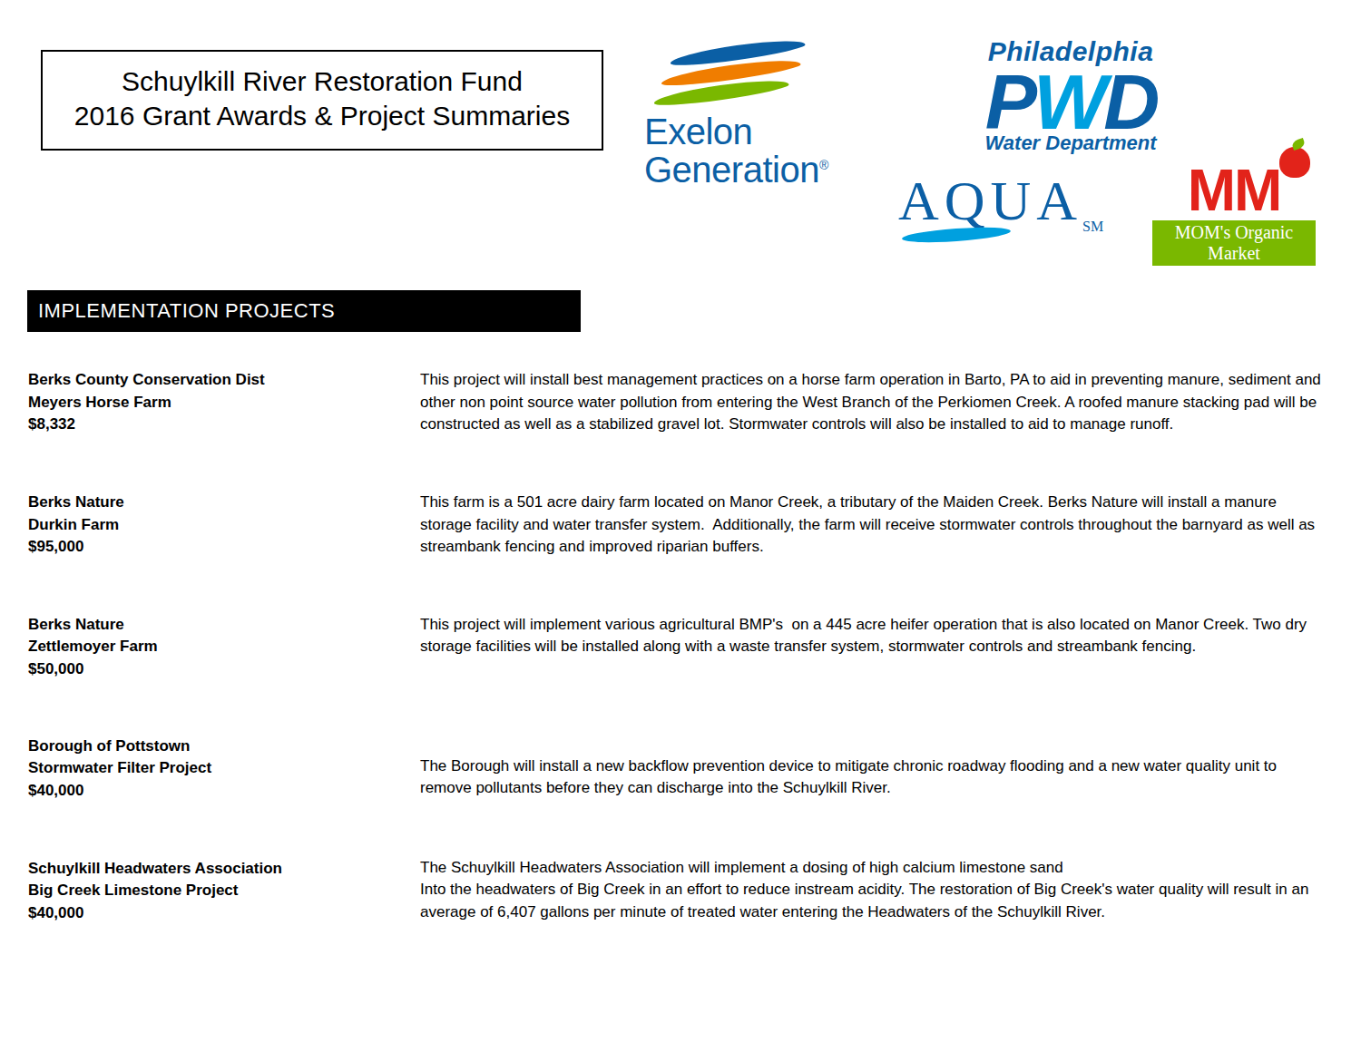Schuylkill River Restoration Fund
2016 Grant Awards & Project Summaries
Exelon
Generation®
Philadelphia
PWD
Water Department
AQUASM
MM
MOM's Organic Market
IMPLEMENTATION PROJECTS
| Berks County Conservation Dist Meyers Horse Farm $8,332 | This project will install best management practices on a horse farm operation in Barto, PA to aid in preventing manure, sediment and other non point source water pollution from entering the West Branch of the Perkiomen Creek. A roofed manure stacking pad will be constructed as well as a stabilized gravel lot. Stormwater controls will also be installed to aid to manage runoff. |
| Berks Nature Durkin Farm $95,000 | This farm is a 501 acre dairy farm located on Manor Creek, a tributary of the Maiden Creek. Berks Nature will install a manure storage facility and water transfer system. Additionally, the farm will receive stormwater controls throughout the barnyard as well as streambank fencing and improved riparian buffers. |
| Berks Nature Zettlemoyer Farm $50,000 | This project will implement various agricultural BMP's on a 445 acre heifer operation that is also located on Manor Creek. Two dry storage facilities will be installed along with a waste transfer system, stormwater controls and streambank fencing. |
| Borough of Pottstown Stormwater Filter Project $40,000 | The Borough will install a new backflow prevention device to mitigate chronic roadway flooding and a new water quality unit to remove pollutants before they can discharge into the Schuylkill River. |
| Schuylkill Headwaters Association Big Creek Limestone Project $40,000 | The Schuylkill Headwaters Association will implement a dosing of high calcium limestone sand Into the headwaters of Big Creek in an effort to reduce instream acidity. The restoration of Big Creek's water quality will result in an average of 6,407 gallons per minute of treated water entering the Headwaters of the Schuylkill River. |